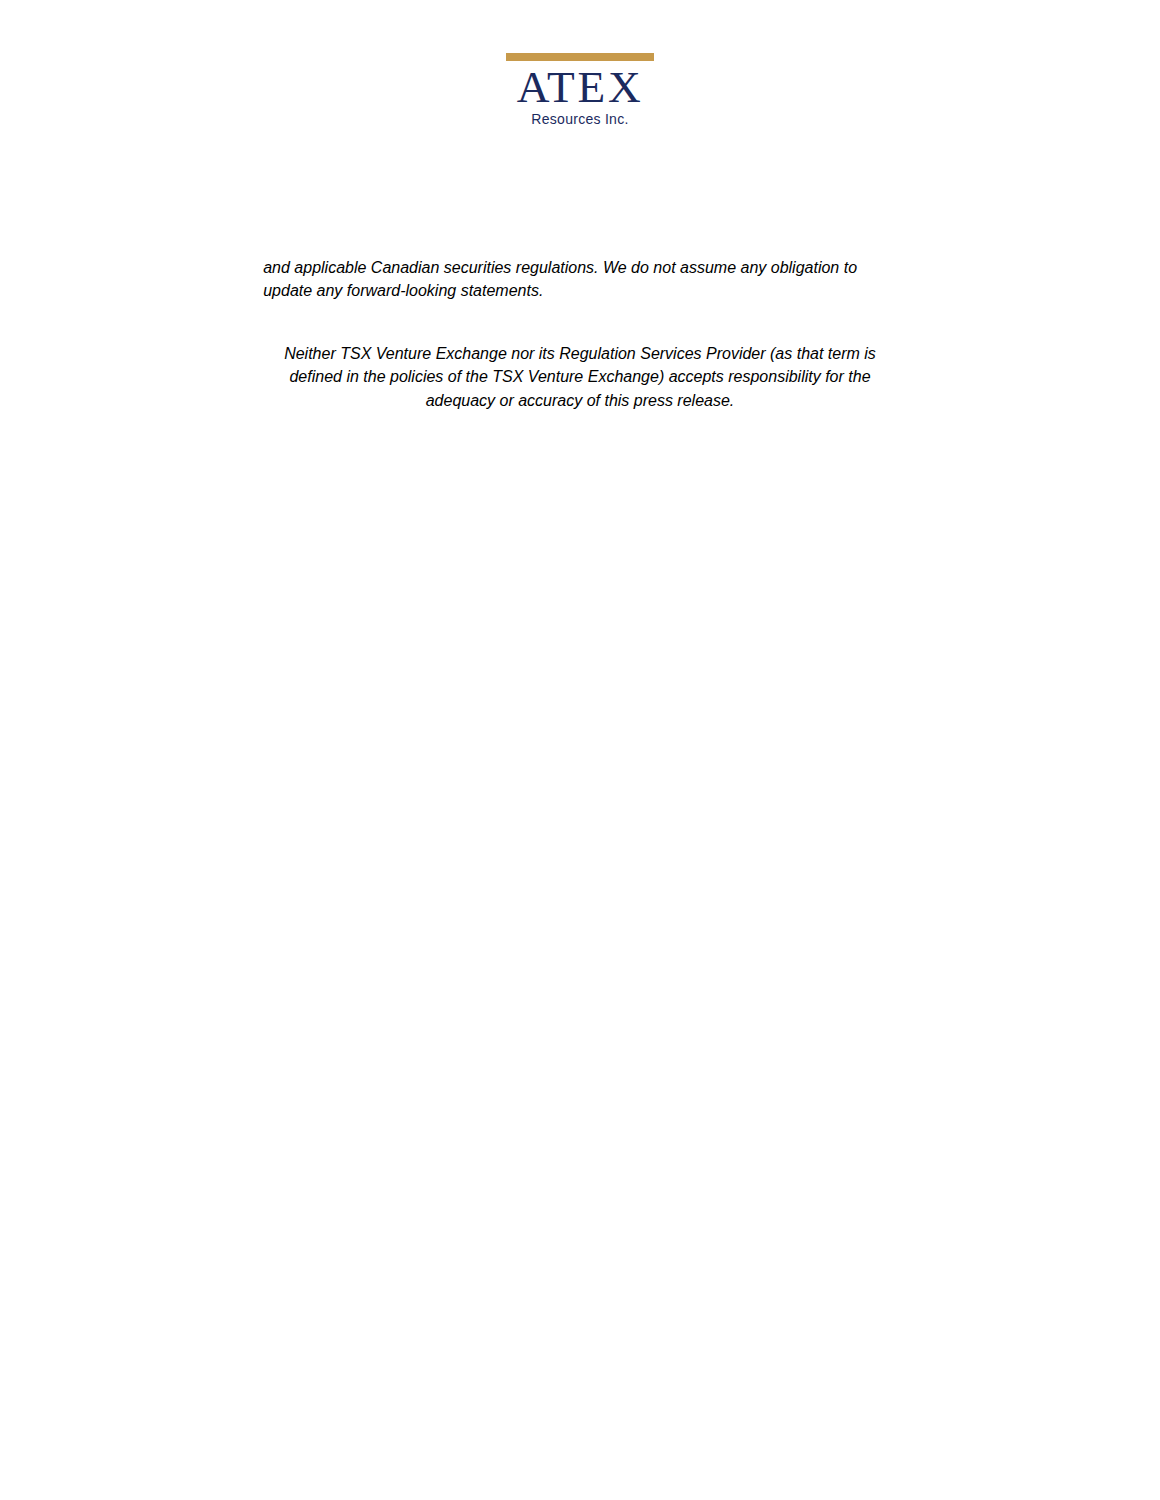ATEX
Resources Inc.
and applicable Canadian securities regulations. We do not assume any obligation to update any forward-looking statements.
Neither TSX Venture Exchange nor its Regulation Services Provider (as that term is defined in the policies of the TSX Venture Exchange) accepts responsibility for the adequacy or accuracy of this press release.